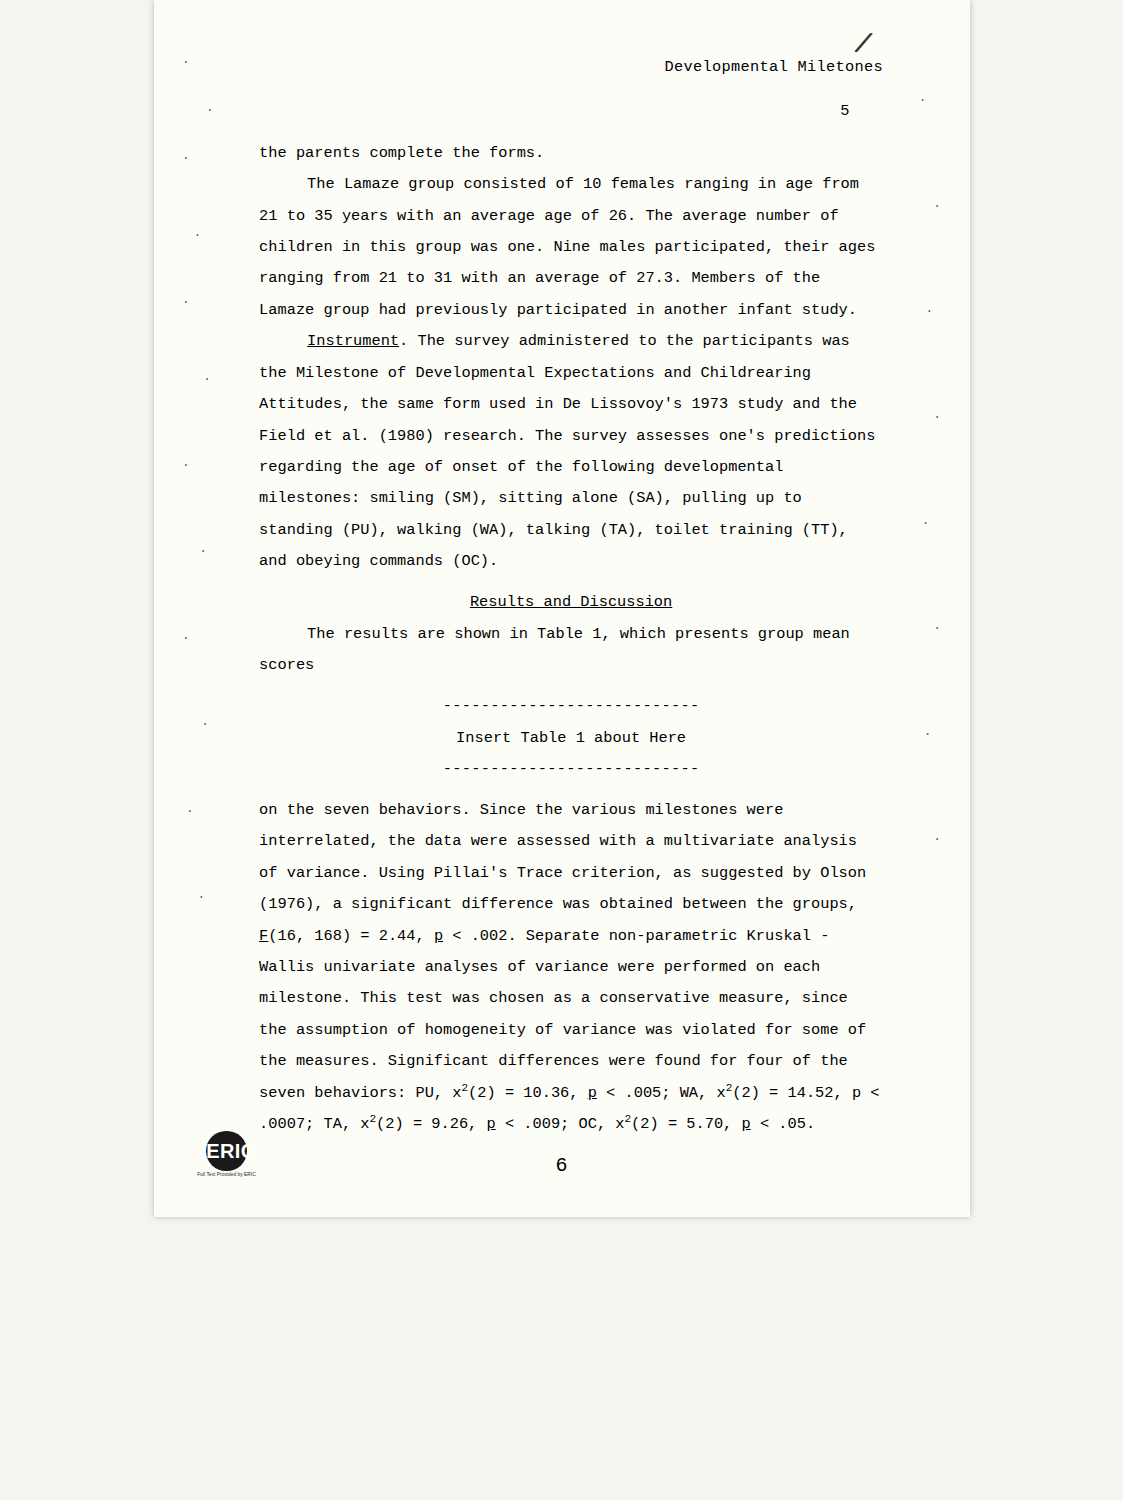. . . . . . . . . . . . . . . . . . . .
Developmental Mile/tones
5
the parents complete the forms.
The Lamaze group consisted of 10 females ranging in age from 21 to 35 years with an average age of 26. The average number of children in this group was one. Nine males participated, their ages ranging from 21 to 31 with an average of 27.3. Members of the Lamaze group had previously participated in another infant study.
Instrument. The survey administered to the participants was the Milestone of Developmental Expectations and Childrearing Attitudes, the same form used in De Lissovoy's 1973 study and the Field et al. (1980) research. The survey assesses one's predictions regarding the age of onset of the following developmental milestones: smiling (SM), sitting alone (SA), pulling up to standing (PU), walking (WA), talking (TA), toilet training (TT), and obeying commands (OC).
Results and Discussion
The results are shown in Table 1, which presents group mean scores
---------------------------
Insert Table 1 about Here
---------------------------
on the seven behaviors. Since the various milestones were interrelated, the data were assessed with a multivariate analysis of variance. Using Pillai's Trace criterion, as suggested by Olson (1976), a significant difference was obtained between the groups, F(16, 168) = 2.44, p < .002. Separate non-parametric Kruskal - Wallis univariate analyses of variance were performed on each milestone. This test was chosen as a conservative measure, since the assumption of homogeneity of variance was violated for some of the measures. Significant differences were found for four of the seven behaviors: PU, x2(2) = 10.36, p < .005; WA, x2(2) = 14.52, p < .0007; TA, x2(2) = 9.26, p < .009; OC, x2(2) = 5.70, p < .05.
ERIC
Full Text Provided by ERIC
6